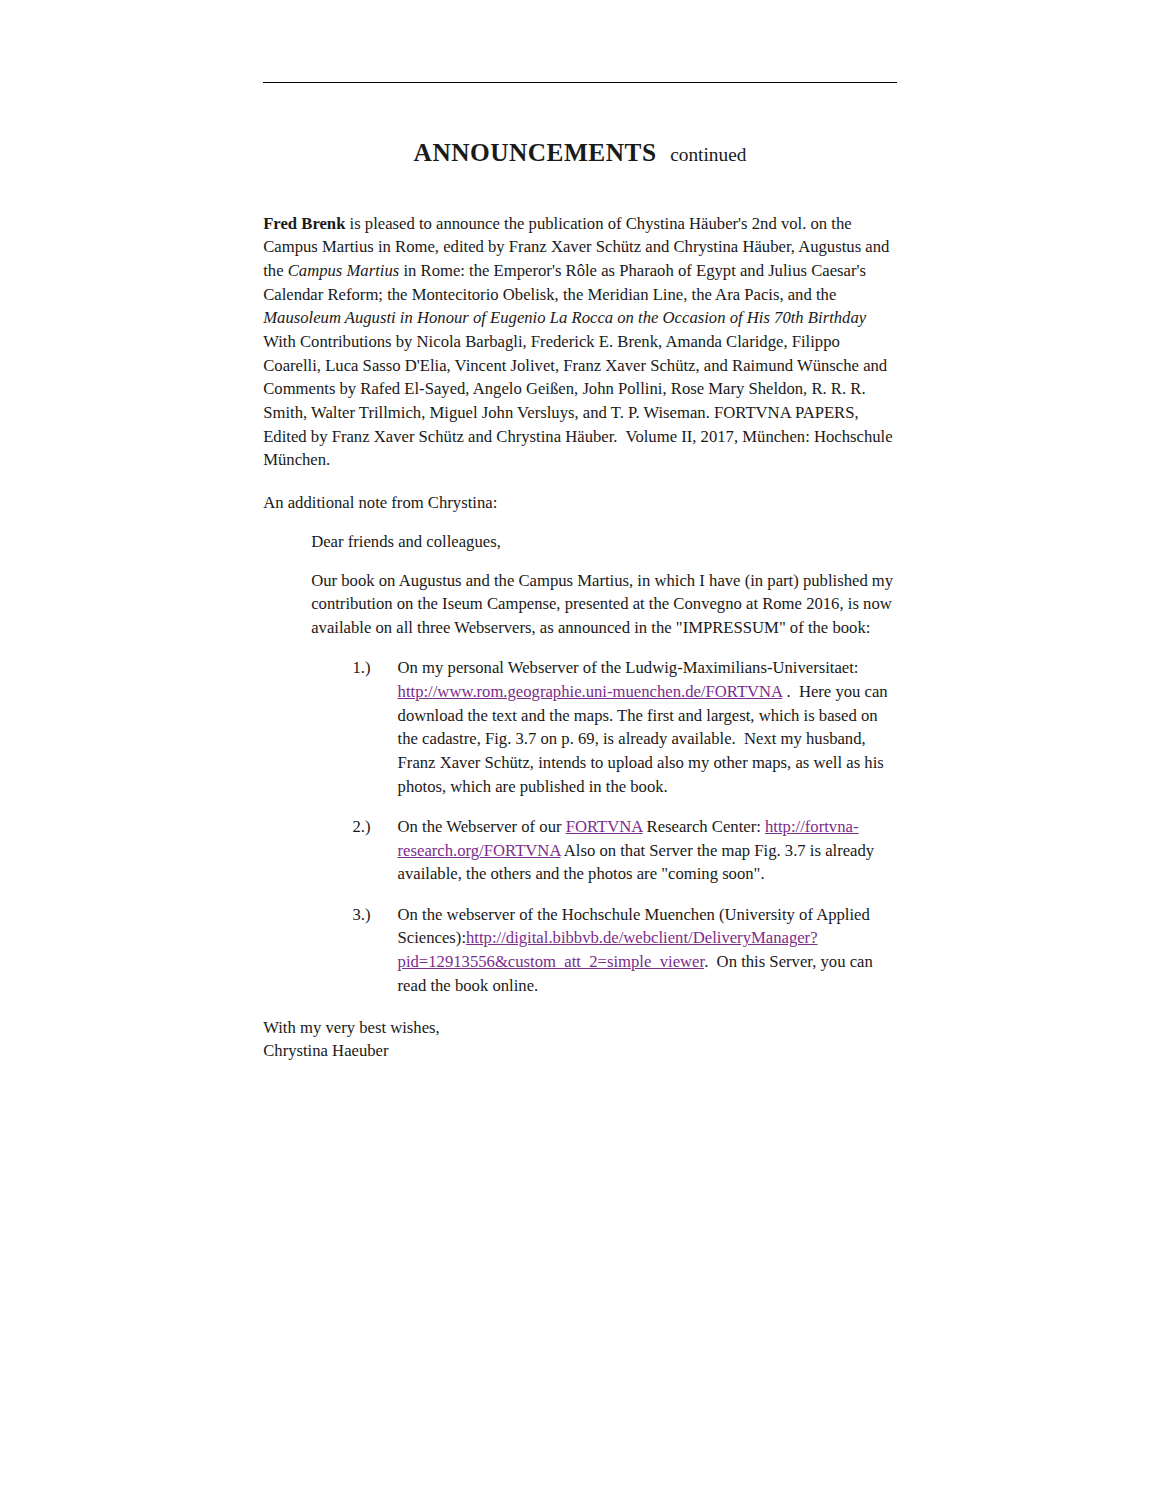ANNOUNCEMENTS continued
Fred Brenk is pleased to announce the publication of Chystina Häuber's 2nd vol. on the Campus Martius in Rome, edited by Franz Xaver Schütz and Chrystina Häuber, Augustus and the Campus Martius in Rome: the Emperor's Rôle as Pharaoh of Egypt and Julius Caesar's Calendar Reform; the Montecitorio Obelisk, the Meridian Line, the Ara Pacis, and the Mausoleum Augusti in Honour of Eugenio La Rocca on the Occasion of His 70th Birthday With Contributions by Nicola Barbagli, Frederick E. Brenk, Amanda Claridge, Filippo Coarelli, Luca Sasso D'Elia, Vincent Jolivet, Franz Xaver Schütz, and Raimund Wünsche and Comments by Rafed El-Sayed, Angelo Geißen, John Pollini, Rose Mary Sheldon, R. R. R. Smith, Walter Trillmich, Miguel John Versluys, and T. P. Wiseman. FORTVNA PAPERS, Edited by Franz Xaver Schütz and Chrystina Häuber. Volume II, 2017, München: Hochschule München.
An additional note from Chrystina:
Dear friends and colleagues,
Our book on Augustus and the Campus Martius, in which I have (in part) published my contribution on the Iseum Campense, presented at the Convegno at Rome 2016, is now available on all three Webservers, as announced in the "IMPRESSUM" of the book:
On my personal Webserver of the Ludwig-Maximilians-Universitaet:
http://www.rom.geographie.uni-muenchen.de/FORTVNA . Here you can download the text and the maps. The first and largest, which is based on the cadastre, Fig. 3.7 on p. 69, is already available. Next my husband, Franz Xaver Schütz, intends to upload also my other maps, as well as his photos, which are published in the book.
On the Webserver of our FORTVNA Research Center: http://fortvna-research.org/FORTVNA Also on that Server the map Fig. 3.7 is already available, the others and the photos are "coming soon".
On the webserver of the Hochschule Muenchen (University of Applied Sciences):http://digital.bibbvb.de/webclient/DeliveryManager?pid=12913556&custom_att_2=simple_viewer. On this Server, you can read the book online.
With my very best wishes, Chrystina Haeuber